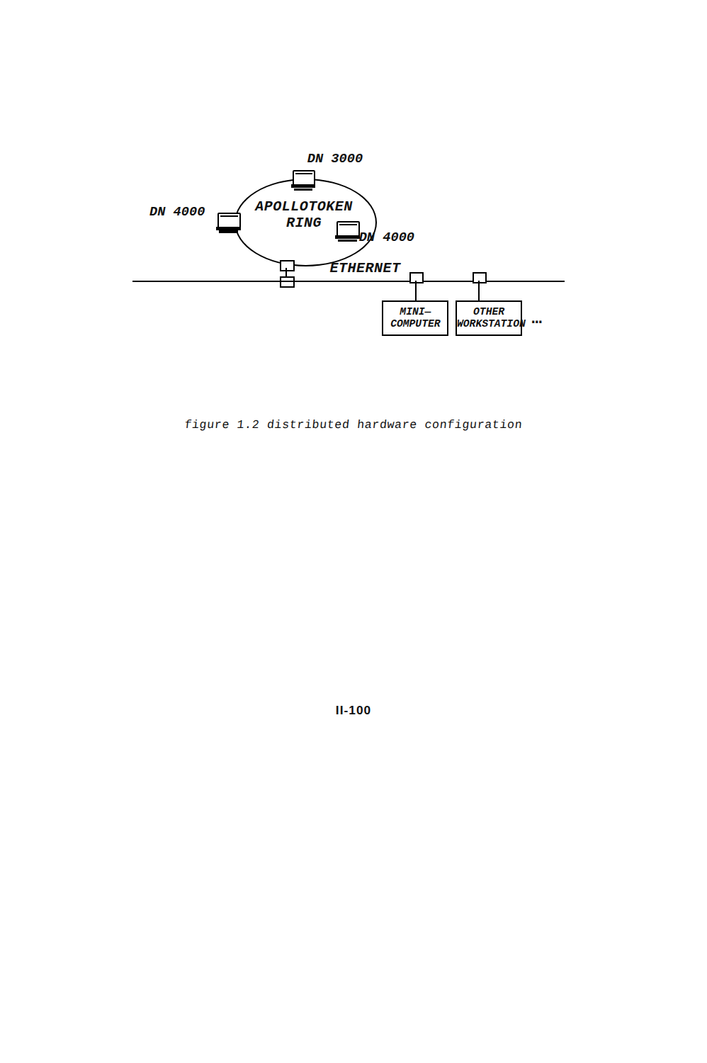APOLLOTOKEN
RING
DN 3000
DN 4000
DN 4000
ETHERNET
MINI—
COMPUTER
OTHER
WORKSTATION
…
figure 1.2 distributed hardware configuration
II-100